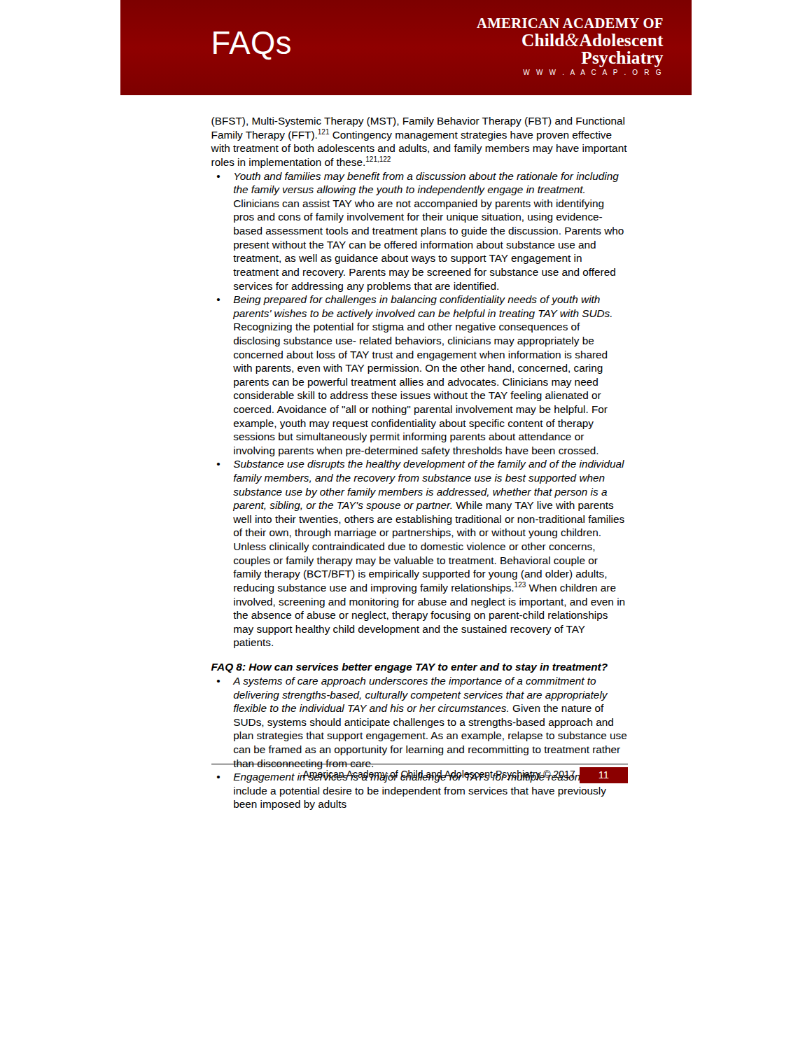FAQs
American Academy of
Child&Adolescent
Psychiatry
W W W . A A C A P . O R G
(BFST), Multi-Systemic Therapy (MST), Family Behavior Therapy (FBT) and Functional Family Therapy (FFT).121 Contingency management strategies have proven effective with treatment of both adolescents and adults, and family members may have important roles in implementation of these.121,122
Youth and families may benefit from a discussion about the rationale for including the family versus allowing the youth to independently engage in treatment. Clinicians can assist TAY who are not accompanied by parents with identifying pros and cons of family involvement for their unique situation, using evidence-based assessment tools and treatment plans to guide the discussion. Parents who present without the TAY can be offered information about substance use and treatment, as well as guidance about ways to support TAY engagement in treatment and recovery. Parents may be screened for substance use and offered services for addressing any problems that are identified.
Being prepared for challenges in balancing confidentiality needs of youth with parents' wishes to be actively involved can be helpful in treating TAY with SUDs. Recognizing the potential for stigma and other negative consequences of disclosing substance use- related behaviors, clinicians may appropriately be concerned about loss of TAY trust and engagement when information is shared with parents, even with TAY permission. On the other hand, concerned, caring parents can be powerful treatment allies and advocates. Clinicians may need considerable skill to address these issues without the TAY feeling alienated or coerced. Avoidance of "all or nothing" parental involvement may be helpful. For example, youth may request confidentiality about specific content of therapy sessions but simultaneously permit informing parents about attendance or involving parents when pre-determined safety thresholds have been crossed.
Substance use disrupts the healthy development of the family and of the individual family members, and the recovery from substance use is best supported when substance use by other family members is addressed, whether that person is a parent, sibling, or the TAY's spouse or partner. While many TAY live with parents well into their twenties, others are establishing traditional or non-traditional families of their own, through marriage or partnerships, with or without young children. Unless clinically contraindicated due to domestic violence or other concerns, couples or family therapy may be valuable to treatment. Behavioral couple or family therapy (BCT/BFT) is empirically supported for young (and older) adults, reducing substance use and improving family relationships.123 When children are involved, screening and monitoring for abuse and neglect is important, and even in the absence of abuse or neglect, therapy focusing on parent-child relationships may support healthy child development and the sustained recovery of TAY patients.
FAQ 8: How can services better engage TAY to enter and to stay in treatment?
A systems of care approach underscores the importance of a commitment to delivering strengths-based, culturally competent services that are appropriately flexible to the individual TAY and his or her circumstances. Given the nature of SUDs, systems should anticipate challenges to a strengths-based approach and plan strategies that support engagement. As an example, relapse to substance use can be framed as an opportunity for learning and recommitting to treatment rather than disconnecting from care.
Engagement in services is a major challenge for TAYs for multiple reasons. These include a potential desire to be independent from services that have previously been imposed by adults
American Academy of Child and Adolescent Psychiatry © 2017
11